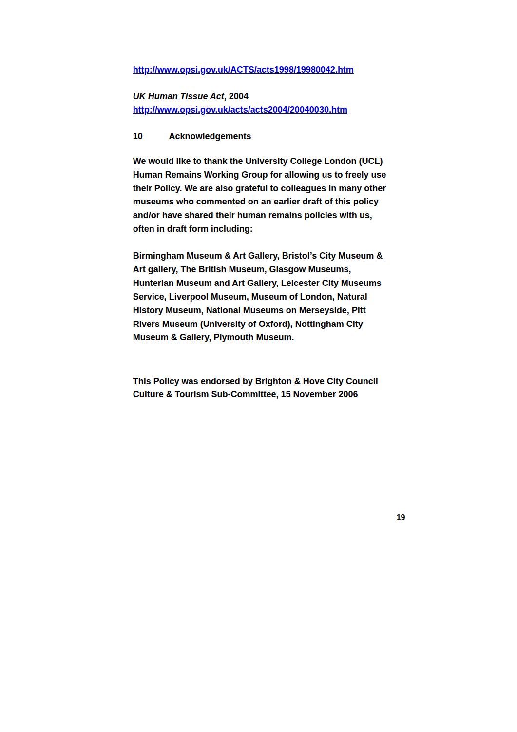http://www.opsi.gov.uk/ACTS/acts1998/19980042.htm
UK Human Tissue Act, 2004
http://www.opsi.gov.uk/acts/acts2004/20040030.htm
10 Acknowledgements
We would like to thank the University College London (UCL) Human Remains Working Group for allowing us to freely use their Policy. We are also grateful to colleagues in many other museums who commented on an earlier draft of this policy and/or have shared their human remains policies with us, often in draft form including:
Birmingham Museum & Art Gallery, Bristol’s City Museum & Art gallery, The British Museum, Glasgow Museums, Hunterian Museum and Art Gallery, Leicester City Museums Service, Liverpool Museum, Museum of London, Natural History Museum, National Museums on Merseyside, Pitt Rivers Museum (University of Oxford), Nottingham City Museum & Gallery, Plymouth Museum.
This Policy was endorsed by Brighton & Hove City Council Culture & Tourism Sub-Committee, 15 November 2006
19